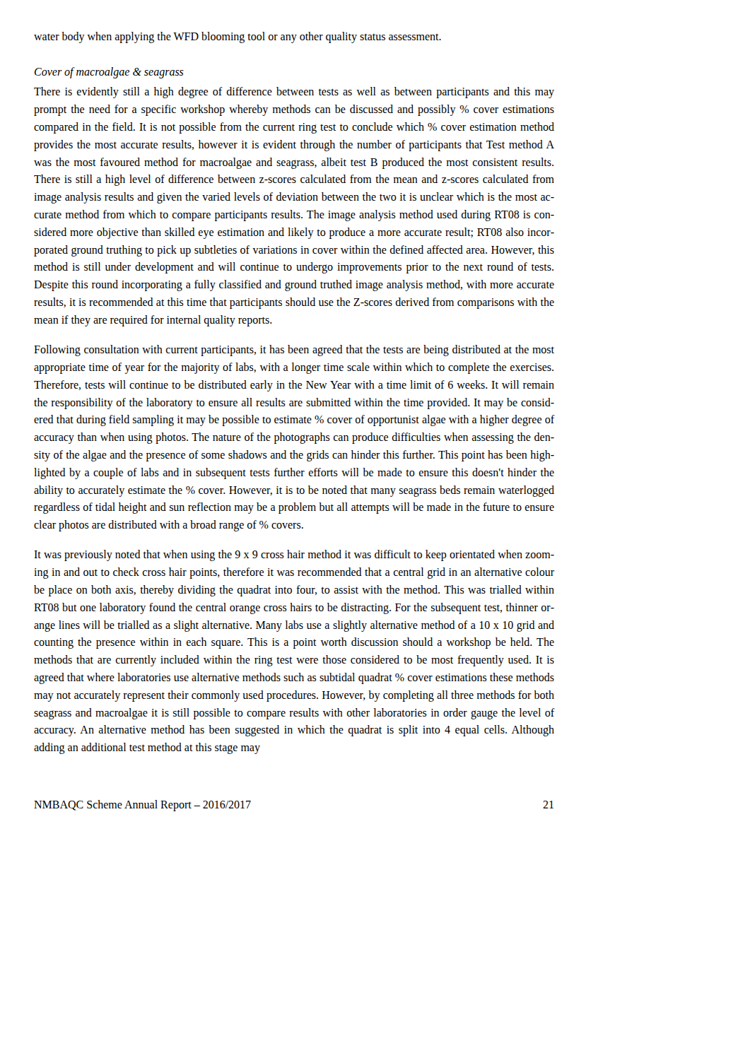water body when applying the WFD blooming tool or any other quality status assessment.
Cover of macroalgae & seagrass
There is evidently still a high degree of difference between tests as well as between participants and this may prompt the need for a specific workshop whereby methods can be discussed and possibly % cover estimations compared in the field. It is not possible from the current ring test to conclude which % cover estimation method provides the most accurate results, however it is evident through the number of participants that Test method A was the most favoured method for macroalgae and seagrass, albeit test B produced the most consistent results. There is still a high level of difference between z-scores calculated from the mean and z-scores calculated from image analysis results and given the varied levels of deviation between the two it is unclear which is the most accurate method from which to compare participants results. The image analysis method used during RT08 is considered more objective than skilled eye estimation and likely to produce a more accurate result; RT08 also incorporated ground truthing to pick up subtleties of variations in cover within the defined affected area. However, this method is still under development and will continue to undergo improvements prior to the next round of tests. Despite this round incorporating a fully classified and ground truthed image analysis method, with more accurate results, it is recommended at this time that participants should use the Z-scores derived from comparisons with the mean if they are required for internal quality reports.
Following consultation with current participants, it has been agreed that the tests are being distributed at the most appropriate time of year for the majority of labs, with a longer time scale within which to complete the exercises. Therefore, tests will continue to be distributed early in the New Year with a time limit of 6 weeks. It will remain the responsibility of the laboratory to ensure all results are submitted within the time provided. It may be considered that during field sampling it may be possible to estimate % cover of opportunist algae with a higher degree of accuracy than when using photos. The nature of the photographs can produce difficulties when assessing the density of the algae and the presence of some shadows and the grids can hinder this further. This point has been highlighted by a couple of labs and in subsequent tests further efforts will be made to ensure this doesn't hinder the ability to accurately estimate the % cover. However, it is to be noted that many seagrass beds remain waterlogged regardless of tidal height and sun reflection may be a problem but all attempts will be made in the future to ensure clear photos are distributed with a broad range of % covers.
It was previously noted that when using the 9 x 9 cross hair method it was difficult to keep orientated when zooming in and out to check cross hair points, therefore it was recommended that a central grid in an alternative colour be place on both axis, thereby dividing the quadrat into four, to assist with the method. This was trialled within RT08 but one laboratory found the central orange cross hairs to be distracting. For the subsequent test, thinner orange lines will be trialled as a slight alternative. Many labs use a slightly alternative method of a 10 x 10 grid and counting the presence within in each square. This is a point worth discussion should a workshop be held. The methods that are currently included within the ring test were those considered to be most frequently used. It is agreed that where laboratories use alternative methods such as subtidal quadrat % cover estimations these methods may not accurately represent their commonly used procedures. However, by completing all three methods for both seagrass and macroalgae it is still possible to compare results with other laboratories in order gauge the level of accuracy. An alternative method has been suggested in which the quadrat is split into 4 equal cells. Although adding an additional test method at this stage may
NMBAQC Scheme Annual Report – 2016/2017 21